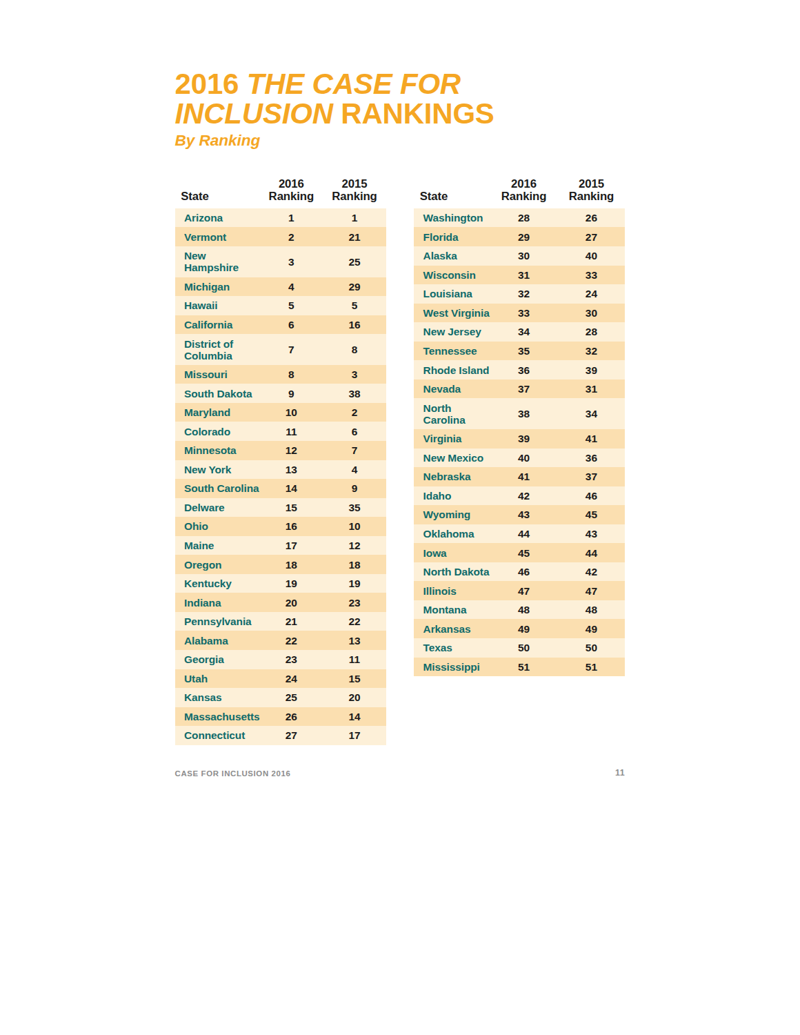2016 The Case for Inclusion Rankings
By Ranking
| State | 2016 Ranking | 2015 Ranking |
| --- | --- | --- |
| Arizona | 1 | 1 |
| Vermont | 2 | 21 |
| New Hampshire | 3 | 25 |
| Michigan | 4 | 29 |
| Hawaii | 5 | 5 |
| California | 6 | 16 |
| District of Columbia | 7 | 8 |
| Missouri | 8 | 3 |
| South Dakota | 9 | 38 |
| Maryland | 10 | 2 |
| Colorado | 11 | 6 |
| Minnesota | 12 | 7 |
| New York | 13 | 4 |
| South Carolina | 14 | 9 |
| Delware | 15 | 35 |
| Ohio | 16 | 10 |
| Maine | 17 | 12 |
| Oregon | 18 | 18 |
| Kentucky | 19 | 19 |
| Indiana | 20 | 23 |
| Pennsylvania | 21 | 22 |
| Alabama | 22 | 13 |
| Georgia | 23 | 11 |
| Utah | 24 | 15 |
| Kansas | 25 | 20 |
| Massachusetts | 26 | 14 |
| Connecticut | 27 | 17 |
| State | 2016 Ranking | 2015 Ranking |
| --- | --- | --- |
| Washington | 28 | 26 |
| Florida | 29 | 27 |
| Alaska | 30 | 40 |
| Wisconsin | 31 | 33 |
| Louisiana | 32 | 24 |
| West Virginia | 33 | 30 |
| New Jersey | 34 | 28 |
| Tennessee | 35 | 32 |
| Rhode Island | 36 | 39 |
| Nevada | 37 | 31 |
| North Carolina | 38 | 34 |
| Virginia | 39 | 41 |
| New Mexico | 40 | 36 |
| Nebraska | 41 | 37 |
| Idaho | 42 | 46 |
| Wyoming | 43 | 45 |
| Oklahoma | 44 | 43 |
| Iowa | 45 | 44 |
| North Dakota | 46 | 42 |
| Illinois | 47 | 47 |
| Montana | 48 | 48 |
| Arkansas | 49 | 49 |
| Texas | 50 | 50 |
| Mississippi | 51 | 51 |
CASE FOR INCLUSION 2016 11